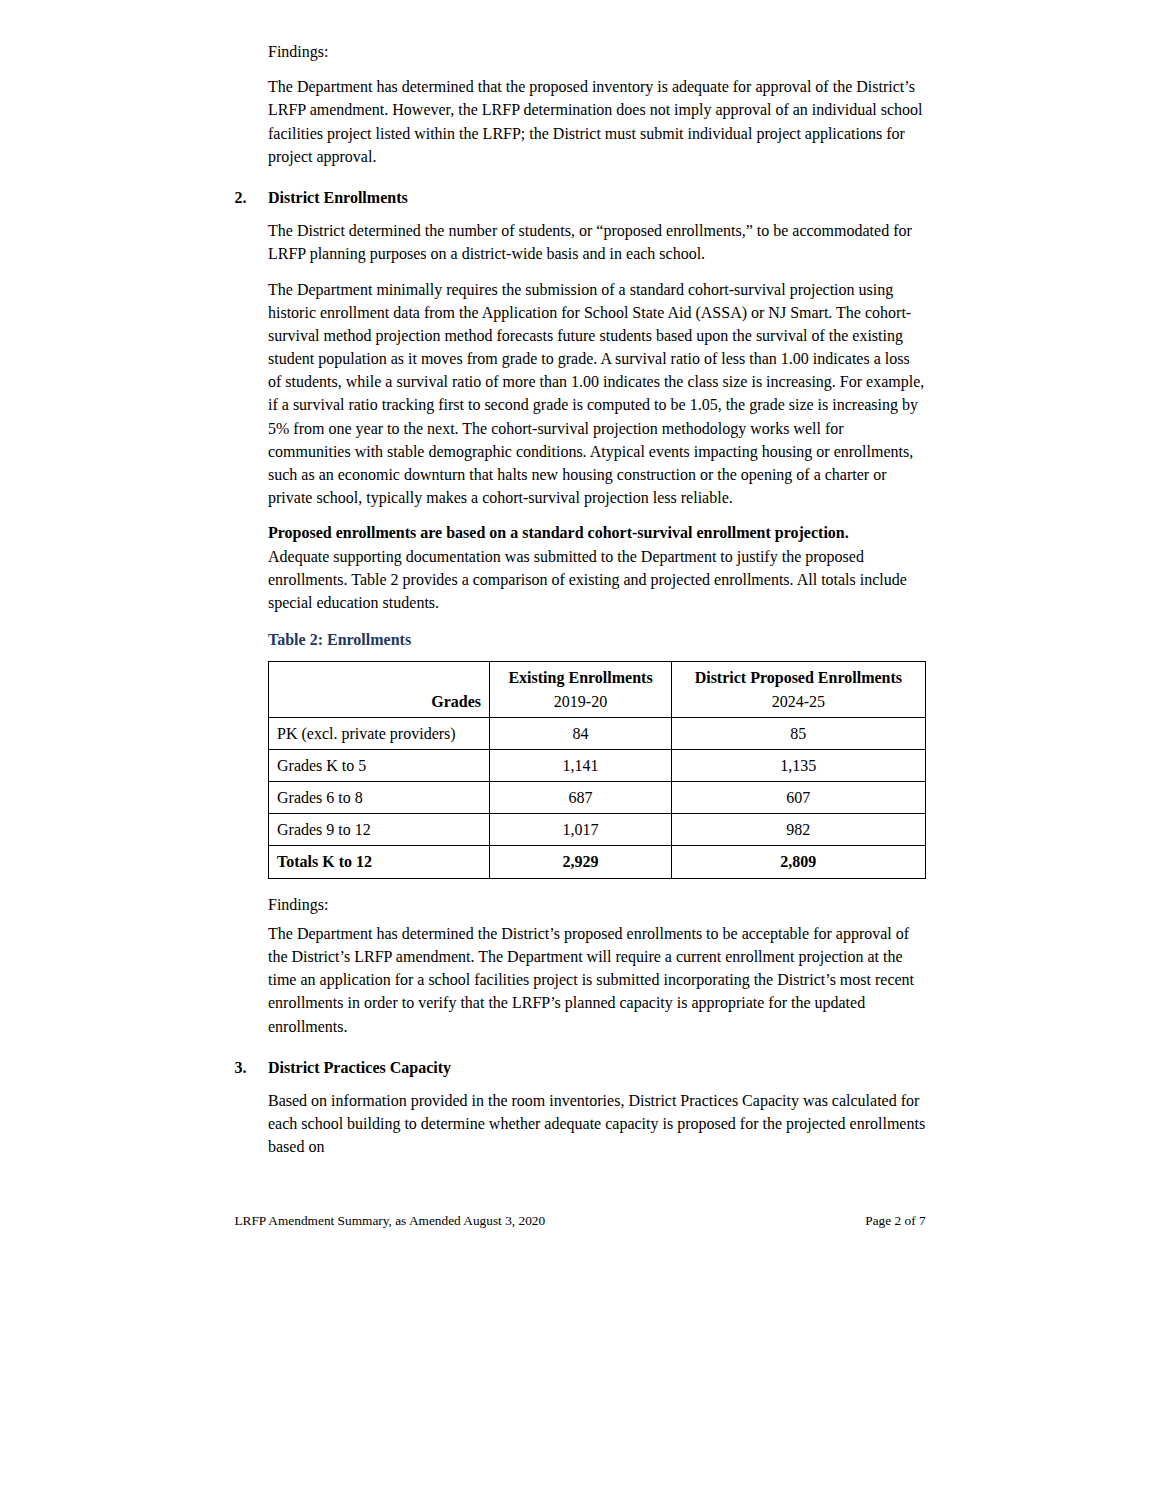Findings:
The Department has determined that the proposed inventory is adequate for approval of the District’s LRFP amendment. However, the LRFP determination does not imply approval of an individual school facilities project listed within the LRFP; the District must submit individual project applications for project approval.
2. District Enrollments
The District determined the number of students, or “proposed enrollments,” to be accommodated for LRFP planning purposes on a district-wide basis and in each school.
The Department minimally requires the submission of a standard cohort-survival projection using historic enrollment data from the Application for School State Aid (ASSA) or NJ Smart. The cohort-survival method projection method forecasts future students based upon the survival of the existing student population as it moves from grade to grade. A survival ratio of less than 1.00 indicates a loss of students, while a survival ratio of more than 1.00 indicates the class size is increasing. For example, if a survival ratio tracking first to second grade is computed to be 1.05, the grade size is increasing by 5% from one year to the next. The cohort-survival projection methodology works well for communities with stable demographic conditions. Atypical events impacting housing or enrollments, such as an economic downturn that halts new housing construction or the opening of a charter or private school, typically makes a cohort-survival projection less reliable.
Proposed enrollments are based on a standard cohort-survival enrollment projection.
Adequate supporting documentation was submitted to the Department to justify the proposed enrollments. Table 2 provides a comparison of existing and projected enrollments. All totals include special education students.
Table 2: Enrollments
| Grades | Existing Enrollments 2019-20 | District Proposed Enrollments 2024-25 |
| --- | --- | --- |
| PK (excl. private providers) | 84 | 85 |
| Grades K to 5 | 1,141 | 1,135 |
| Grades 6 to 8 | 687 | 607 |
| Grades 9 to 12 | 1,017 | 982 |
| Totals K to 12 | 2,929 | 2,809 |
Findings:
The Department has determined the District’s proposed enrollments to be acceptable for approval of the District’s LRFP amendment. The Department will require a current enrollment projection at the time an application for a school facilities project is submitted incorporating the District’s most recent enrollments in order to verify that the LRFP’s planned capacity is appropriate for the updated enrollments.
3. District Practices Capacity
Based on information provided in the room inventories, District Practices Capacity was calculated for each school building to determine whether adequate capacity is proposed for the projected enrollments based on
LRFP Amendment Summary, as Amended August 3, 2020
Page 2 of 7